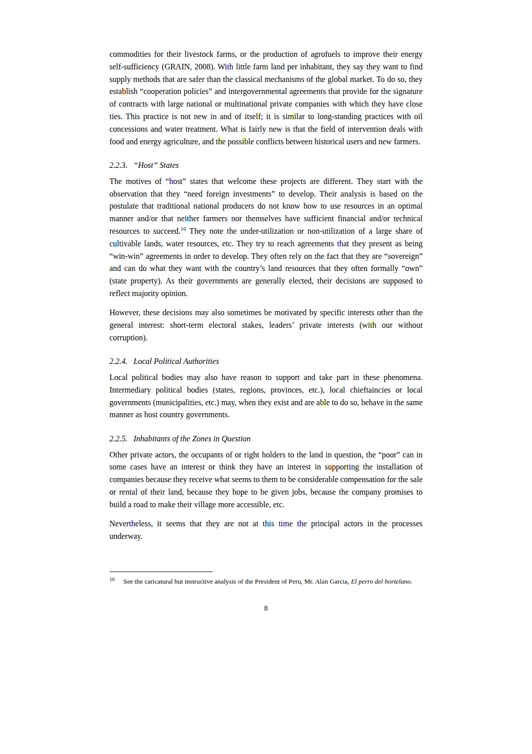commodities for their livestock farms, or the production of agrofuels to improve their energy self-sufficiency (GRAIN, 2008). With little farm land per inhabitant, they say they want to find supply methods that are safer than the classical mechanisms of the global market. To do so, they establish “cooperation policies” and intergovernmental agreements that provide for the signature of contracts with large national or multinational private companies with which they have close ties. This practice is not new in and of itself; it is similar to long-standing practices with oil concessions and water treatment. What is fairly new is that the field of intervention deals with food and energy agriculture, and the possible conflicts between historical users and new farmers.
2.2.3. “Host” States
The motives of “host” states that welcome these projects are different. They start with the observation that they “need foreign investments” to develop. Their analysis is based on the postulate that traditional national producers do not know how to use resources in an optimal manner and/or that neither farmers nor themselves have sufficient financial and/or technical resources to succeed.10 They note the under-utilization or non-utilization of a large share of cultivable lands, water resources, etc. They try to reach agreements that they present as being “win-win” agreements in order to develop. They often rely on the fact that they are “sovereign” and can do what they want with the country’s land resources that they often formally “own” (state property). As their governments are generally elected, their decisions are supposed to reflect majority opinion.
However, these decisions may also sometimes be motivated by specific interests other than the general interest: short-term electoral stakes, leaders’ private interests (with our without corruption).
2.2.4. Local Political Authorities
Local political bodies may also have reason to support and take part in these phenomena. Intermediary political bodies (states, regions, provinces, etc.), local chieftaincies or local governments (municipalities, etc.) may, when they exist and are able to do so, behave in the same manner as host country governments.
2.2.5. Inhabitants of the Zones in Question
Other private actors, the occupants of or right holders to the land in question, the “poor” can in some cases have an interest or think they have an interest in supporting the installation of companies because they receive what seems to them to be considerable compensation for the sale or rental of their land, because they hope to be given jobs, because the company promises to build a road to make their village more accessible, etc.
Nevertheless, it seems that they are not at this time the principal actors in the processes underway.
10 See the caricatural but instructive analysis of the President of Peru, Mr. Alan Garcia, El perro del hortelano.
8